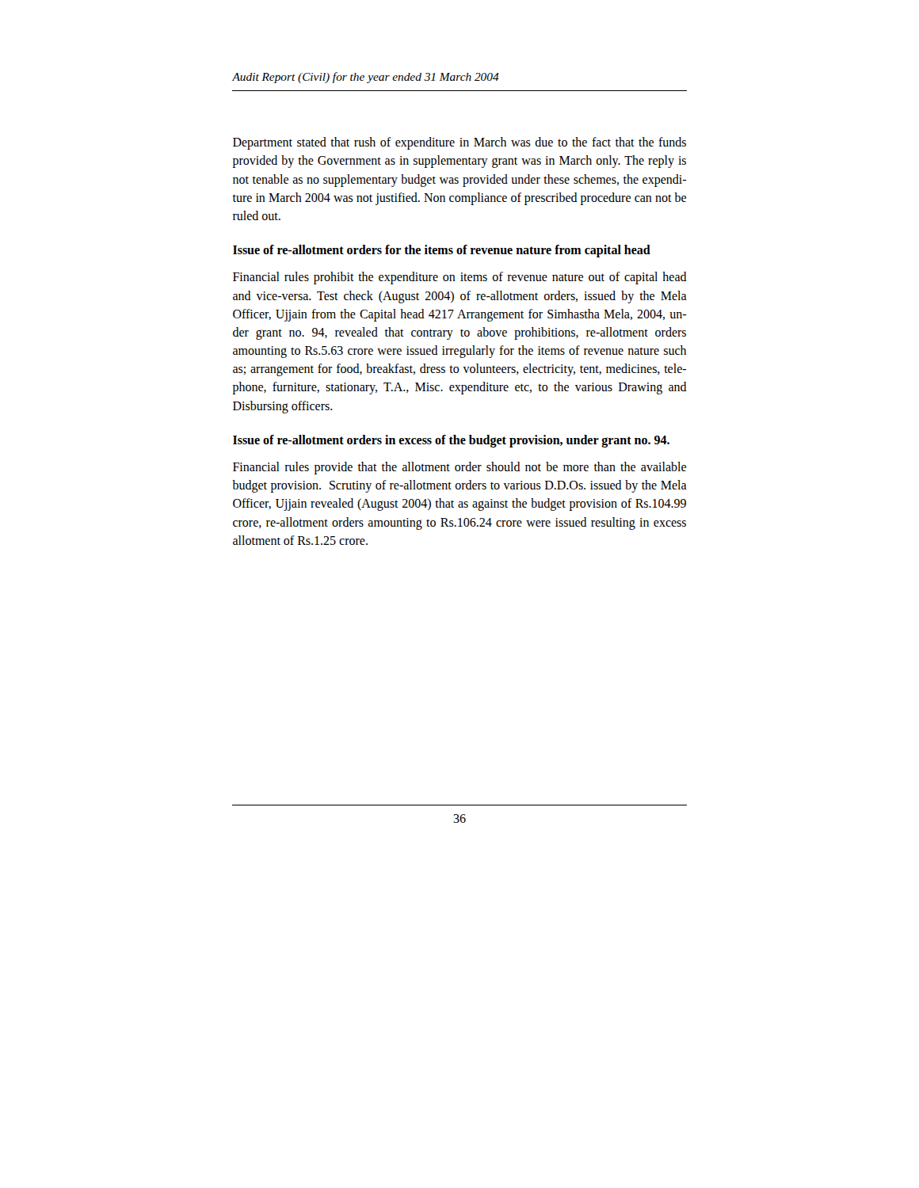Audit Report (Civil) for the year ended 31 March 2004
Department stated that rush of expenditure in March was due to the fact that the funds provided by the Government as in supplementary grant was in March only. The reply is not tenable as no supplementary budget was provided under these schemes, the expenditure in March 2004 was not justified. Non compliance of prescribed procedure can not be ruled out.
Issue of re-allotment orders for the items of revenue nature from capital head
Financial rules prohibit the expenditure on items of revenue nature out of capital head and vice-versa. Test check (August 2004) of re-allotment orders, issued by the Mela Officer, Ujjain from the Capital head 4217 Arrangement for Simhastha Mela, 2004, under grant no. 94, revealed that contrary to above prohibitions, re-allotment orders amounting to Rs.5.63 crore were issued irregularly for the items of revenue nature such as; arrangement for food, breakfast, dress to volunteers, electricity, tent, medicines, telephone, furniture, stationary, T.A., Misc. expenditure etc, to the various Drawing and Disbursing officers.
Issue of re-allotment orders in excess of the budget provision, under grant no. 94.
Financial rules provide that the allotment order should not be more than the available budget provision. Scrutiny of re-allotment orders to various D.D.Os. issued by the Mela Officer, Ujjain revealed (August 2004) that as against the budget provision of Rs.104.99 crore, re-allotment orders amounting to Rs.106.24 crore were issued resulting in excess allotment of Rs.1.25 crore.
36